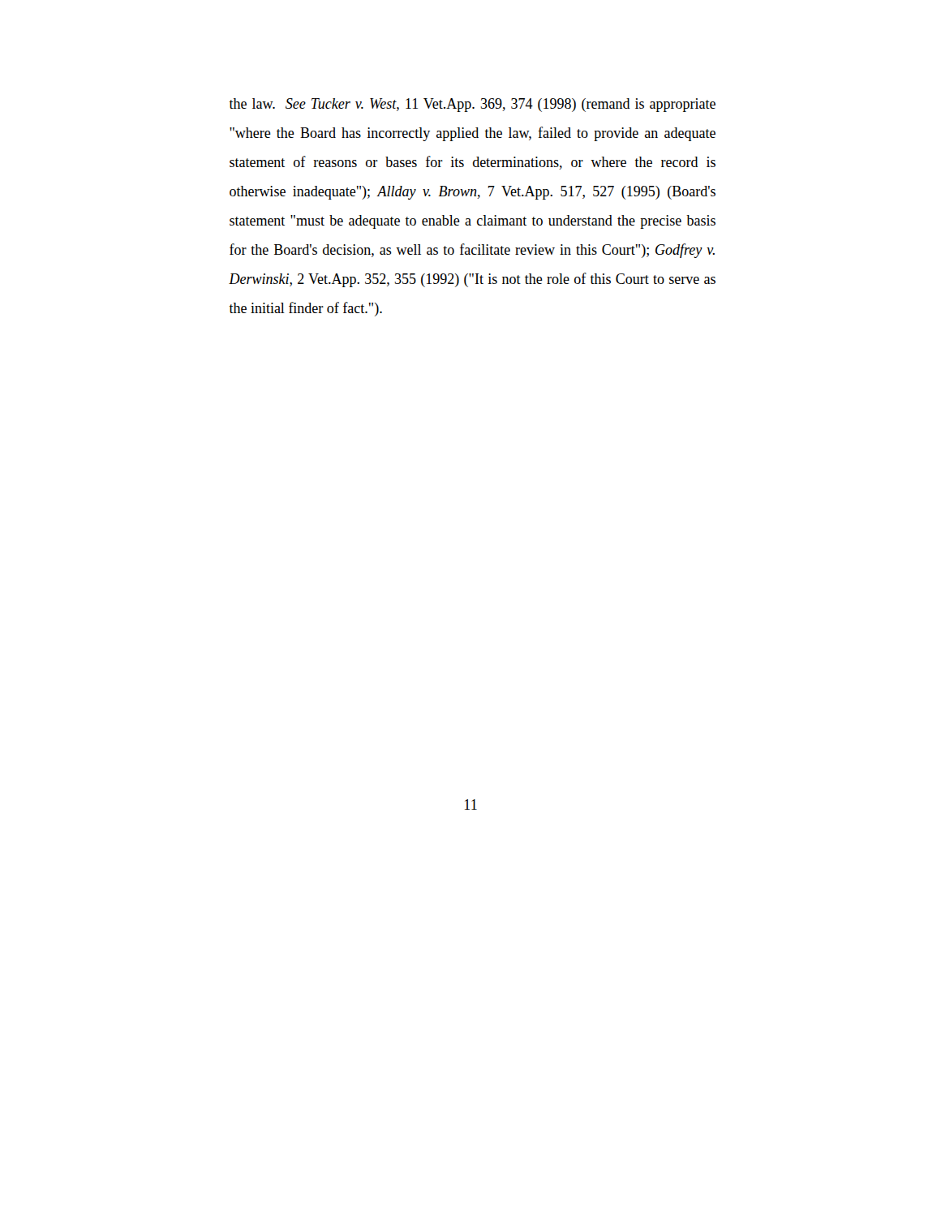the law. See Tucker v. West, 11 Vet.App. 369, 374 (1998) (remand is appropriate "where the Board has incorrectly applied the law, failed to provide an adequate statement of reasons or bases for its determinations, or where the record is otherwise inadequate"); Allday v. Brown, 7 Vet.App. 517, 527 (1995) (Board's statement "must be adequate to enable a claimant to understand the precise basis for the Board's decision, as well as to facilitate review in this Court"); Godfrey v. Derwinski, 2 Vet.App. 352, 355 (1992) ("It is not the role of this Court to serve as the initial finder of fact.").
11